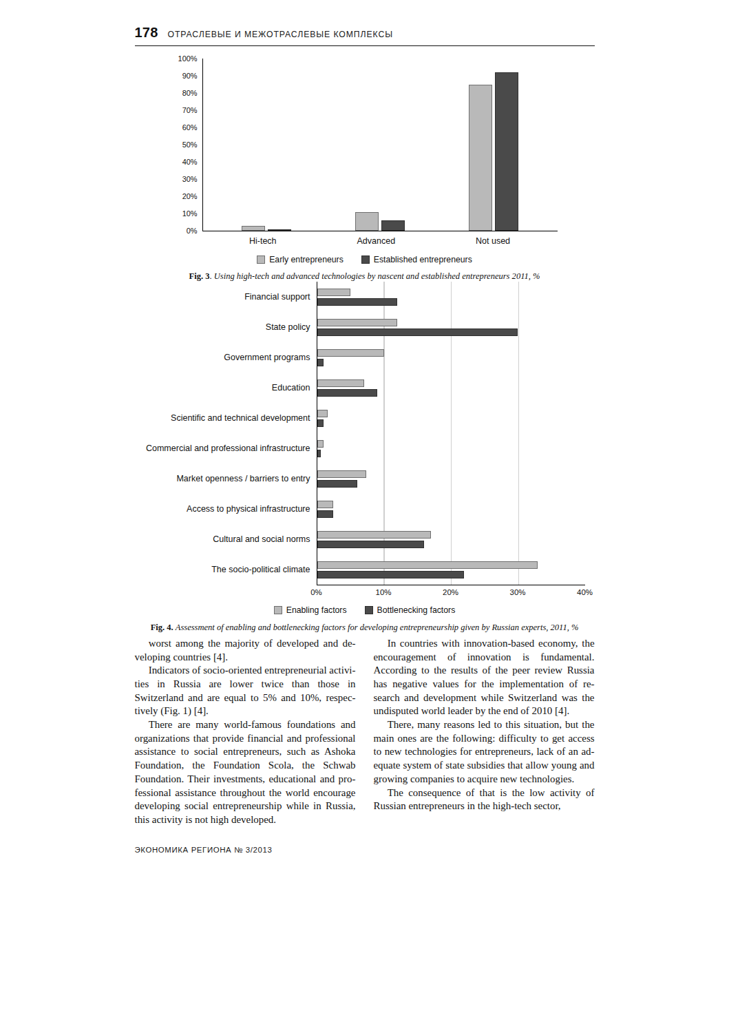178
Отраслевые и межотраслевые комплексы
100% 90% 80% 70% 60% 50% 40% 30% 20% 10% 0%
Hi-tech
Advanced
Not used
Early entrepreneurs Established entrepreneurs
Fig. 3. Using high-tech and advanced technologies by nascent and established entrepreneurs 2011, %
Financial support
State policy
Government programs
Education
Scientific and technical development
Commercial and professional infrastructure
Market openness / barriers to entry
Access to physical infrastructure
Cultural and social norms
The socio-political climate
0% 10% 20% 30% 40%
Enabling factors Bottlenecking factors
Fig. 4. Assessment of enabling and bottlenecking factors for developing entrepreneurship given by Russian experts, 2011, %
worst among the majority of developed and developing countries [4].
Indicators of socio-oriented entrepreneurial activities in Russia are lower twice than those in Switzerland and are equal to 5% and 10%, respectively (Fig. 1) [4].
There are many world-famous foundations and organizations that provide financial and professional assistance to social entrepreneurs, such as Ashoka Foundation, the Foundation Scola, the Schwab Foundation. Their investments, educational and professional assistance throughout the world encourage developing social entrepreneurship while in Russia, this activity is not high developed.
In countries with innovation-based economy, the encouragement of innovation is fundamental. According to the results of the peer review Russia has negative values for the implementation of research and development while Switzerland was the undisputed world leader by the end of 2010 [4].
There, many reasons led to this situation, but the main ones are the following: difficulty to get access to new technologies for entrepreneurs, lack of an adequate system of state subsidies that allow young and growing companies to acquire new technologies.
The consequence of that is the low activity of Russian entrepreneurs in the high-tech sector,
Экономика региона № 3/2013